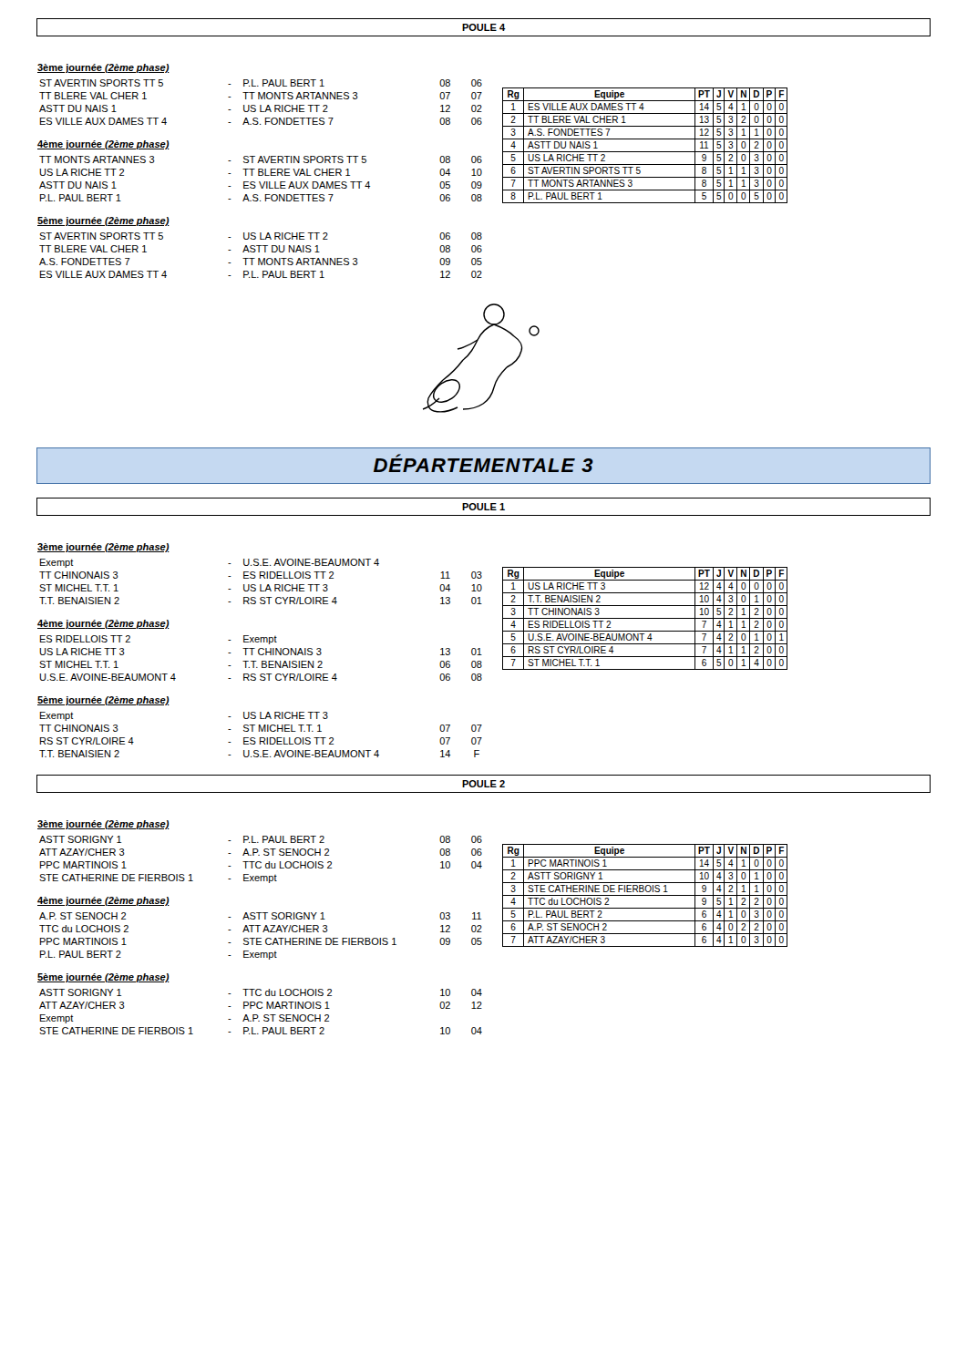POULE 4
| 3ème journée (2ème phase) / ST AVERTIN SPORTS TT 5 / - / P.L. PAUL BERT 1 / 08 / 06 / / TT BLERE VAL CHER 1 / - / TT MONTS ARTANNES 3 / 07 / 07 / / ASTT DU NAIS 1 / - / US LA RICHE TT 2 / 12 / 02 / / ES VILLE AUX DAMES TT 4 / - / A.S. FONDETTES 7 / 08 / 06 / 4ème journée (2ème phase) / TT MONTS ARTANNES 3 / - / ST AVERTIN SPORTS TT 5 / 08 / 06 / / US LA RICHE TT 2 / - / TT BLERE VAL CHER 1 / 04 / 10 / / ASTT DU NAIS 1 / - / ES VILLE AUX DAMES TT 4 / 05 / 09 / / P.L. PAUL BERT 1 / - / A.S. FONDETTES 7 / 06 / 08 / 5ème journée (2ème phase) / ST AVERTIN SPORTS TT 5 / - / US LA RICHE TT 2 / 06 / 08 / / TT BLERE VAL CHER 1 / - / ASTT DU NAIS 1 / 08 / 06 / / A.S. FONDETTES 7 / - / TT MONTS ARTANNES 3 / 09 / 05 / / ES VILLE AUX DAMES TT 4 / - / P.L. PAUL BERT 1 / 12 / 02 / | / Rg / Equipe / PT / J / V / N / D / P / F / / --- / --- / --- / --- / --- / --- / --- / --- / --- / / 1 / ES VILLE AUX DAMES TT 4 / 14 / 5 / 4 / 1 / 0 / 0 / 0 / / 2 / TT BLERE VAL CHER 1 / 13 / 5 / 3 / 2 / 0 / 0 / 0 / / 3 / A.S. FONDETTES 7 / 12 / 5 / 3 / 1 / 1 / 0 / 0 / / 4 / ASTT DU NAIS 1 / 11 / 5 / 3 / 0 / 2 / 0 / 0 / / 5 / US LA RICHE TT 2 / 9 / 5 / 2 / 0 / 3 / 0 / 0 / / 6 / ST AVERTIN SPORTS TT 5 / 8 / 5 / 1 / 1 / 3 / 0 / 0 / / 7 / TT MONTS ARTANNES 3 / 8 / 5 / 1 / 1 / 3 / 0 / 0 / / 8 / P.L. PAUL BERT 1 / 5 / 5 / 0 / 0 / 5 / 0 / 0 / |
DÉPARTEMENTALE 3
POULE 1
| 3ème journée (2ème phase) / Exempt / - / U.S.E. AVOINE-BEAUMONT 4 / / / / TT CHINONAIS 3 / - / ES RIDELLOIS TT 2 / 11 / 03 / / ST MICHEL T.T. 1 / - / US LA RICHE TT 3 / 04 / 10 / / T.T. BENAISIEN 2 / - / RS ST CYR/LOIRE 4 / 13 / 01 / 4ème journée (2ème phase) / ES RIDELLOIS TT 2 / - / Exempt / / / / US LA RICHE TT 3 / - / TT CHINONAIS 3 / 13 / 01 / / ST MICHEL T.T. 1 / - / T.T. BENAISIEN 2 / 06 / 08 / / U.S.E. AVOINE-BEAUMONT 4 / - / RS ST CYR/LOIRE 4 / 06 / 08 / 5ème journée (2ème phase) / Exempt / - / US LA RICHE TT 3 / / / / TT CHINONAIS 3 / - / ST MICHEL T.T. 1 / 07 / 07 / / RS ST CYR/LOIRE 4 / - / ES RIDELLOIS TT 2 / 07 / 07 / / T.T. BENAISIEN 2 / - / U.S.E. AVOINE-BEAUMONT 4 / 14 / F / | / Rg / Equipe / PT / J / V / N / D / P / F / / --- / --- / --- / --- / --- / --- / --- / --- / --- / / 1 / US LA RICHE TT 3 / 12 / 4 / 4 / 0 / 0 / 0 / 0 / / 2 / T.T. BENAISIEN 2 / 10 / 4 / 3 / 0 / 1 / 0 / 0 / / 3 / TT CHINONAIS 3 / 10 / 5 / 2 / 1 / 2 / 0 / 0 / / 4 / ES RIDELLOIS TT 2 / 7 / 4 / 1 / 1 / 2 / 0 / 0 / / 5 / U.S.E. AVOINE-BEAUMONT 4 / 7 / 4 / 2 / 0 / 1 / 0 / 1 / / 6 / RS ST CYR/LOIRE 4 / 7 / 4 / 1 / 1 / 2 / 0 / 0 / / 7 / ST MICHEL T.T. 1 / 6 / 5 / 0 / 1 / 4 / 0 / 0 / |
POULE 2
| 3ème journée (2ème phase) / ASTT SORIGNY 1 / - / P.L. PAUL BERT 2 / 08 / 06 / / ATT AZAY/CHER 3 / - / A.P. ST SENOCH 2 / 08 / 06 / / PPC MARTINOIS 1 / - / TTC du LOCHOIS 2 / 10 / 04 / / STE CATHERINE DE FIERBOIS 1 / - / Exempt / / / 4ème journée (2ème phase) / A.P. ST SENOCH 2 / - / ASTT SORIGNY 1 / 03 / 11 / / TTC du LOCHOIS 2 / - / ATT AZAY/CHER 3 / 12 / 02 / / PPC MARTINOIS 1 / - / STE CATHERINE DE FIERBOIS 1 / 09 / 05 / / P.L. PAUL BERT 2 / - / Exempt / / / 5ème journée (2ème phase) / ASTT SORIGNY 1 / - / TTC du LOCHOIS 2 / 10 / 04 / / ATT AZAY/CHER 3 / - / PPC MARTINOIS 1 / 02 / 12 / / Exempt / - / A.P. ST SENOCH 2 / / / / STE CATHERINE DE FIERBOIS 1 / - / P.L. PAUL BERT 2 / 10 / 04 / | / Rg / Equipe / PT / J / V / N / D / P / F / / --- / --- / --- / --- / --- / --- / --- / --- / --- / / 1 / PPC MARTINOIS 1 / 14 / 5 / 4 / 1 / 0 / 0 / 0 / / 2 / ASTT SORIGNY 1 / 10 / 4 / 3 / 0 / 1 / 0 / 0 / / 3 / STE CATHERINE DE FIERBOIS 1 / 9 / 4 / 2 / 1 / 1 / 0 / 0 / / 4 / TTC du LOCHOIS 2 / 9 / 5 / 1 / 2 / 2 / 0 / 0 / / 5 / P.L. PAUL BERT 2 / 6 / 4 / 1 / 0 / 3 / 0 / 0 / / 6 / A.P. ST SENOCH 2 / 6 / 4 / 0 / 2 / 2 / 0 / 0 / / 7 / ATT AZAY/CHER 3 / 6 / 4 / 1 / 0 / 3 / 0 / 0 / |